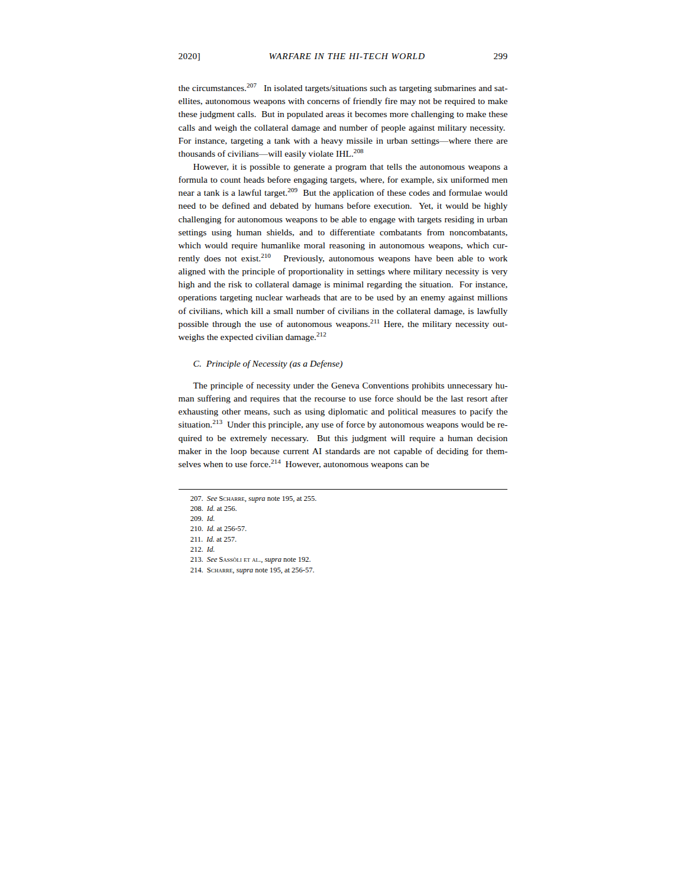2020] WARFARE IN THE HI-TECH WORLD 299
the circumstances.207 In isolated targets/situations such as targeting submarines and satellites, autonomous weapons with concerns of friendly fire may not be required to make these judgment calls. But in populated areas it becomes more challenging to make these calls and weigh the collateral damage and number of people against military necessity. For instance, targeting a tank with a heavy missile in urban settings—where there are thousands of civilians—will easily violate IHL.208
However, it is possible to generate a program that tells the autonomous weapons a formula to count heads before engaging targets, where, for example, six uniformed men near a tank is a lawful target.209 But the application of these codes and formulae would need to be defined and debated by humans before execution. Yet, it would be highly challenging for autonomous weapons to be able to engage with targets residing in urban settings using human shields, and to differentiate combatants from noncombatants, which would require humanlike moral reasoning in autonomous weapons, which currently does not exist.210 Previously, autonomous weapons have been able to work aligned with the principle of proportionality in settings where military necessity is very high and the risk to collateral damage is minimal regarding the situation. For instance, operations targeting nuclear warheads that are to be used by an enemy against millions of civilians, which kill a small number of civilians in the collateral damage, is lawfully possible through the use of autonomous weapons.211 Here, the military necessity outweighs the expected civilian damage.212
C. Principle of Necessity (as a Defense)
The principle of necessity under the Geneva Conventions prohibits unnecessary human suffering and requires that the recourse to use force should be the last resort after exhausting other means, such as using diplomatic and political measures to pacify the situation.213 Under this principle, any use of force by autonomous weapons would be required to be extremely necessary. But this judgment will require a human decision maker in the loop because current AI standards are not capable of deciding for themselves when to use force.214 However, autonomous weapons can be
207. See Scharre, supra note 195, at 255.
208. Id. at 256.
209. Id.
210. Id. at 256-57.
211. Id. at 257.
212. Id.
213. See Sassòli et al., supra note 192.
214. Scharre, supra note 195, at 256-57.